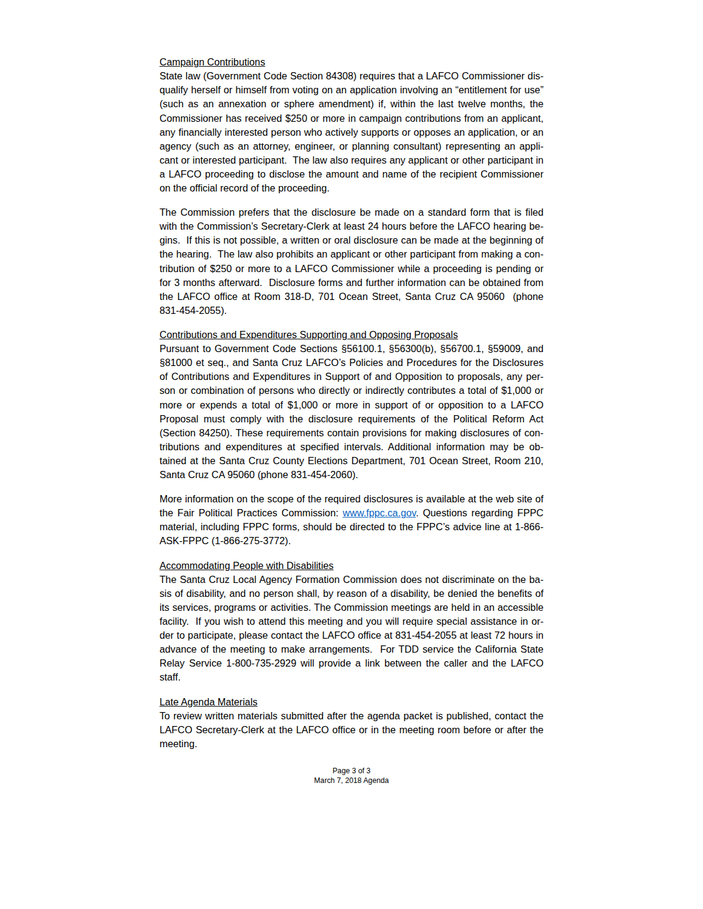Campaign Contributions
State law (Government Code Section 84308) requires that a LAFCO Commissioner disqualify herself or himself from voting on an application involving an “entitlement for use” (such as an annexation or sphere amendment) if, within the last twelve months, the Commissioner has received $250 or more in campaign contributions from an applicant, any financially interested person who actively supports or opposes an application, or an agency (such as an attorney, engineer, or planning consultant) representing an applicant or interested participant. The law also requires any applicant or other participant in a LAFCO proceeding to disclose the amount and name of the recipient Commissioner on the official record of the proceeding.
The Commission prefers that the disclosure be made on a standard form that is filed with the Commission’s Secretary-Clerk at least 24 hours before the LAFCO hearing begins. If this is not possible, a written or oral disclosure can be made at the beginning of the hearing. The law also prohibits an applicant or other participant from making a contribution of $250 or more to a LAFCO Commissioner while a proceeding is pending or for 3 months afterward. Disclosure forms and further information can be obtained from the LAFCO office at Room 318-D, 701 Ocean Street, Santa Cruz CA 95060 (phone 831-454-2055).
Contributions and Expenditures Supporting and Opposing Proposals
Pursuant to Government Code Sections §56100.1, §56300(b), §56700.1, §59009, and §81000 et seq., and Santa Cruz LAFCO’s Policies and Procedures for the Disclosures of Contributions and Expenditures in Support of and Opposition to proposals, any person or combination of persons who directly or indirectly contributes a total of $1,000 or more or expends a total of $1,000 or more in support of or opposition to a LAFCO Proposal must comply with the disclosure requirements of the Political Reform Act (Section 84250). These requirements contain provisions for making disclosures of contributions and expenditures at specified intervals. Additional information may be obtained at the Santa Cruz County Elections Department, 701 Ocean Street, Room 210, Santa Cruz CA 95060 (phone 831-454-2060).
More information on the scope of the required disclosures is available at the web site of the Fair Political Practices Commission: www.fppc.ca.gov. Questions regarding FPPC material, including FPPC forms, should be directed to the FPPC’s advice line at 1-866-ASK-FPPC (1-866-275-3772).
Accommodating People with Disabilities
The Santa Cruz Local Agency Formation Commission does not discriminate on the basis of disability, and no person shall, by reason of a disability, be denied the benefits of its services, programs or activities. The Commission meetings are held in an accessible facility. If you wish to attend this meeting and you will require special assistance in order to participate, please contact the LAFCO office at 831-454-2055 at least 72 hours in advance of the meeting to make arrangements. For TDD service the California State Relay Service 1-800-735-2929 will provide a link between the caller and the LAFCO staff.
Late Agenda Materials
To review written materials submitted after the agenda packet is published, contact the LAFCO Secretary-Clerk at the LAFCO office or in the meeting room before or after the meeting.
Page 3 of 3
March 7, 2018 Agenda